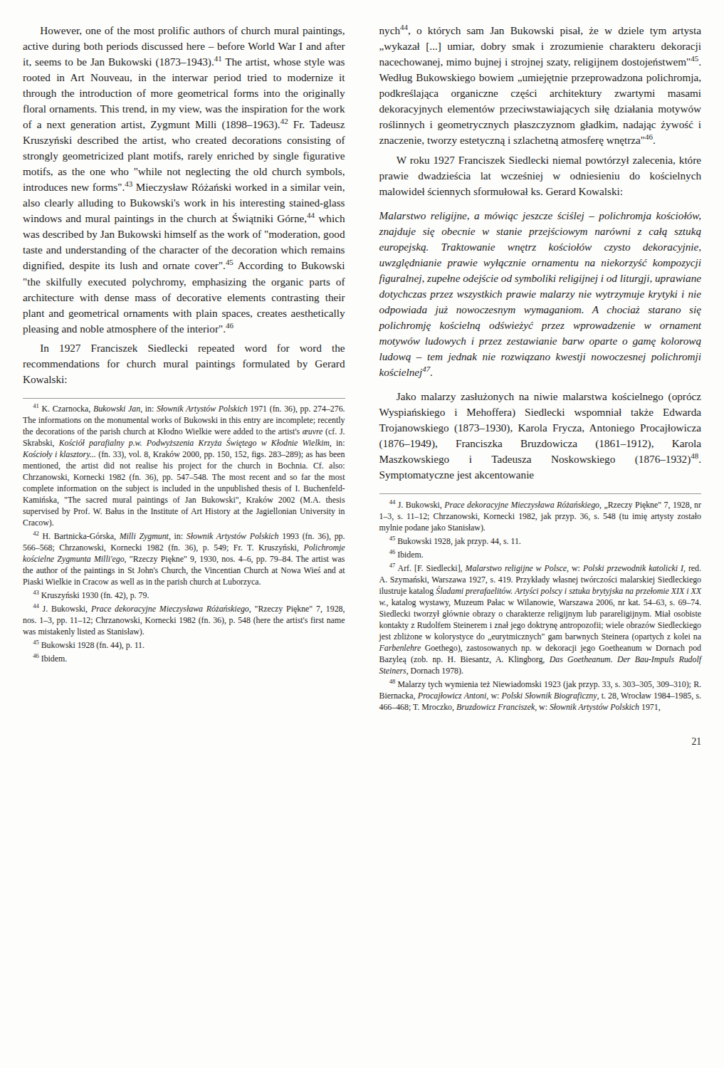However, one of the most prolific authors of church mural paintings, active during both periods discussed here – before World War I and after it, seems to be Jan Bukowski (1873–1943).41 The artist, whose style was rooted in Art Nouveau, in the interwar period tried to modernize it through the introduction of more geometrical forms into the originally floral ornaments. This trend, in my view, was the inspiration for the work of a next generation artist, Zygmunt Milli (1898–1963).42 Fr. Tadeusz Kruszyński described the artist, who created decorations consisting of strongly geometricized plant motifs, rarely enriched by single figurative motifs, as the one who "while not neglecting the old church symbols, introduces new forms".43 Mieczysław Różański worked in a similar vein, also clearly alluding to Bukowski's work in his interesting stained-glass windows and mural paintings in the church at Świątniki Górne,44 which was described by Jan Bukowski himself as the work of "moderation, good taste and understanding of the character of the decoration which remains dignified, despite its lush and ornate cover".45 According to Bukowski "the skilfully executed polychromy, emphasizing the organic parts of architecture with dense mass of decorative elements contrasting their plant and geometrical ornaments with plain spaces, creates aesthetically pleasing and noble atmosphere of the interior".46
In 1927 Franciszek Siedlecki repeated word for word the recommendations for church mural paintings formulated by Gerard Kowalski:
41 K. Czarnocka, Bukowski Jan, in: Słownik Artystów Polskich 1971 (fn. 36), pp. 274–276. The informations on the monumental works of Bukowski in this entry are incomplete; recently the decorations of the parish church at Kłodno Wielkie were added to the artist's œuvre (cf. J. Skrabski, Kościół parafialny p.w. Podwyższenia Krzyża Świętego w Kłodnie Wielkim, in: Kościoły i klasztory... (fn. 33), vol. 8, Kraków 2000, pp. 150, 152, figs. 283–289); as has been mentioned, the artist did not realise his project for the church in Bochnia. Cf. also: Chrzanowski, Kornecki 1982 (fn. 36), pp. 547–548. The most recent and so far the most complete information on the subject is included in the unpublished thesis of I. Buchenfeld-Kamińska, "The sacred mural paintings of Jan Bukowski", Kraków 2002 (M.A. thesis supervised by Prof. W. Bałus in the Institute of Art History at the Jagiellonian University in Cracow).
42 H. Bartnicka-Górska, Milli Zygmunt, in: Słownik Artystów Polskich 1993 (fn. 36), pp. 566–568; Chrzanowski, Kornecki 1982 (fn. 36), p. 549; Fr. T. Kruszyński, Polichromje kościelne Zygmunta Milli'ego, "Rzeczy Piękne" 9, 1930, nos. 4–6, pp. 79–84. The artist was the author of the paintings in St John's Church, the Vincentian Church at Nowa Wieś and at Piaski Wielkie in Cracow as well as in the parish church at Luborzyca.
43 Kruszyński 1930 (fn. 42), p. 79.
44 J. Bukowski, Prace dekoracyjne Mieczysława Różańskiego, "Rzeczy Piękne" 7, 1928, nos. 1–3, pp. 11–12; Chrzanowski, Kornecki 1982 (fn. 36), p. 548 (here the artist's first name was mistakenly listed as Stanisław).
45 Bukowski 1928 (fn. 44), p. 11.
46 Ibidem.
nych44, o których sam Jan Bukowski pisał, że w dziele tym artysta „wykazał [...] umiar, dobry smak i zrozumienie charakteru dekoracji nacechowanej, mimo bujnej i strojnej szaty, religijnem dostojeństwem"45. Według Bukowskiego bowiem „umiejętnie przeprowadzona polichromja, podkreślająca organiczne części architektury zwartymi masami dekoracyjnych elementów przeciwstawiających siłę działania motywów roślinnych i geometrycznych płaszczyznom gładkim, nadając żywość i znaczenie, tworzy estetyczną i szlachetną atmosferę wnętrza"46.
W roku 1927 Franciszek Siedlecki niemal powtórzył zalecenia, które prawie dwadzieścia lat wcześniej w odniesieniu do kościelnych malowideł ściennych sformułował ks. Gerard Kowalski:
Malarstwo religijne, a mówiąc jeszcze ściślej – polichromja kościołów, znajduje się obecnie w stanie przejściowym narówni z całą sztuką europejską. Traktowanie wnętrz kościołów czysto dekoracyjnie, uwzględnianie prawie wyłącznie ornamentu na niekorzyść kompozycji figuralnej, zupełne odejście od symboliki religijnej i od liturgji, uprawiane dotychczas przez wszystkich prawie malarzy nie wytrzymuje krytyki i nie odpowiada już nowoczesnym wymaganiom. A chociaż starano się polichromję kościelną odświeżyć przez wprowadzenie w ornament motywów ludowych i przez zestawianie barw oparte o gamę kolorową ludową – tem jednak nie rozwiązano kwestji nowoczesnej polichromji kościelnej47.
Jako malarzy zasłużonych na niwie malarstwa kościelnego (oprócz Wyspiańskiego i Mehoffera) Siedlecki wspomniał także Edwarda Trojanowskiego (1873–1930), Karola Frycza, Antoniego Procajłowicza (1876–1949), Franciszka Bruzdowicza (1861–1912), Karola Maszkowskiego i Tadeusza Noskowskiego (1876–1932)48. Symptomatyczne jest akcentowanie
44 J. Bukowski, Prace dekoracyjne Mieczysława Różańskiego, „Rzeczy Piękne" 7, 1928, nr 1–3, s. 11–12; Chrzanowski, Kornecki 1982, jak przyp. 36, s. 548 (tu imię artysty zostało mylnie podane jako Stanisław).
45 Bukowski 1928, jak przyp. 44, s. 11.
46 Ibidem.
47 Arf. [F. Siedlecki], Malarstwo religijne w Polsce, w: Polski przewodnik katolicki I, red. A. Szymański, Warszawa 1927, s. 419. Przykłady własnej twórczości malarskiej Siedleckiego ilustruje katalog Śladami prerafaelitów. Artyści polscy i sztuka brytyjska na przełomie XIX i XX w., katalog wystawy, Muzeum Pałac w Wilanowie, Warszawa 2006, nr kat. 54–63, s. 69–74. Siedlecki tworzył głównie obrazy o charakterze religijnym lub parareligijnym. Miał osobiste kontakty z Rudolfem Steinerem i znał jego doktrynę antropozofii; wiele obrazów Siedleckiego jest zbliżone w kolorystyce do „eurytmicznych" gam barwnych Steinera (opartych z kolei na Farbenlehre Goethego), zastosowanych np. w dekoracji jego Goetheanum w Dornach pod Bazyleą (zob. np. H. Biesantz, A. Klingborg, Das Goetheanum. Der Bau-Impuls Rudolf Steiners, Dornach 1978).
48 Malarzy tych wymienia też Niewiadomski 1923 (jak przyp. 33, s. 303–305, 309–310); R. Biernacka, Procajłowicz Antoni, w: Polski Słownik Biograficzny, t. 28, Wrocław 1984–1985, s. 466–468; T. Mroczko, Bruzdowicz Franciszek, w: Słownik Artystów Polskich 1971,
21